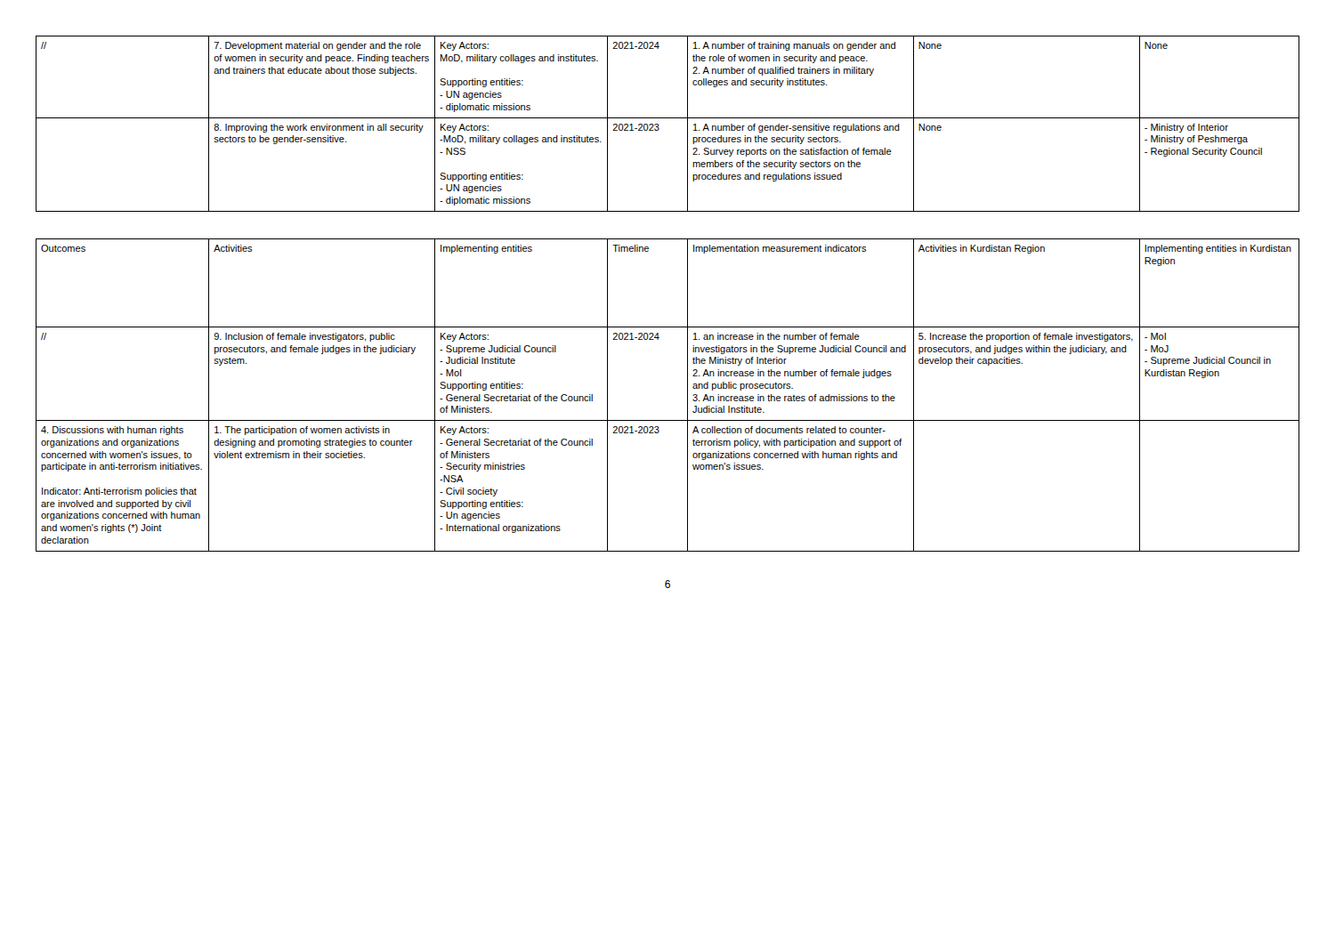| // | 7. Development material on gender and the role of women in security and peace. Finding teachers and trainers that educate about those subjects. | Key Actors: MoD, military collages and institutes. Supporting entities: - UN agencies - diplomatic missions | 2021-2024 | 1. A number of training manuals on gender and the role of women in security and peace. 2. A number of qualified trainers in military colleges and security institutes. | None | None |
| | 8. Improving the work environment in all security sectors to be gender-sensitive. | Key Actors: -MoD, military collages and institutes. - NSS Supporting entities: - UN agencies - diplomatic missions | 2021-2023 | 1. A number of gender-sensitive regulations and procedures in the security sectors. 2. Survey reports on the satisfaction of female members of the security sectors on the procedures and regulations issued | None | - Ministry of Interior - Ministry of Peshmerga - Regional Security Council |
| Outcomes | Activities | Implementing entities | Timeline | Implementation measurement indicators | Activities in Kurdistan Region | Implementing entities in Kurdistan Region |
| --- | --- | --- | --- | --- | --- | --- |
| // | 9. Inclusion of female investigators, public prosecutors, and female judges in the judiciary system. | Key Actors: - Supreme Judicial Council - Judicial Institute - MoI Supporting entities: - General Secretariat of the Council of Ministers. | 2021-2024 | 1. an increase in the number of female investigators in the Supreme Judicial Council and the Ministry of Interior 2. An increase in the number of female judges and public prosecutors. 3. An increase in the rates of admissions to the Judicial Institute. | 5. Increase the proportion of female investigators, prosecutors, and judges within the judiciary, and develop their capacities. | - MoI - MoJ - Supreme Judicial Council in Kurdistan Region |
| 4. Discussions with human rights organizations and organizations concerned with women's issues, to participate in anti-terrorism initiatives. Indicator: Anti-terrorism policies that are involved and supported by civil organizations concerned with human and women's rights (*) Joint declaration | 1. The participation of women activists in designing and promoting strategies to counter violent extremism in their societies. | Key Actors: - General Secretariat of the Council of Ministers - Security ministries -NSA - Civil society Supporting entities: - Un agencies - International organizations | 2021-2023 | A collection of documents related to counter-terrorism policy, with participation and support of organizations concerned with human rights and women's issues. | | |
6